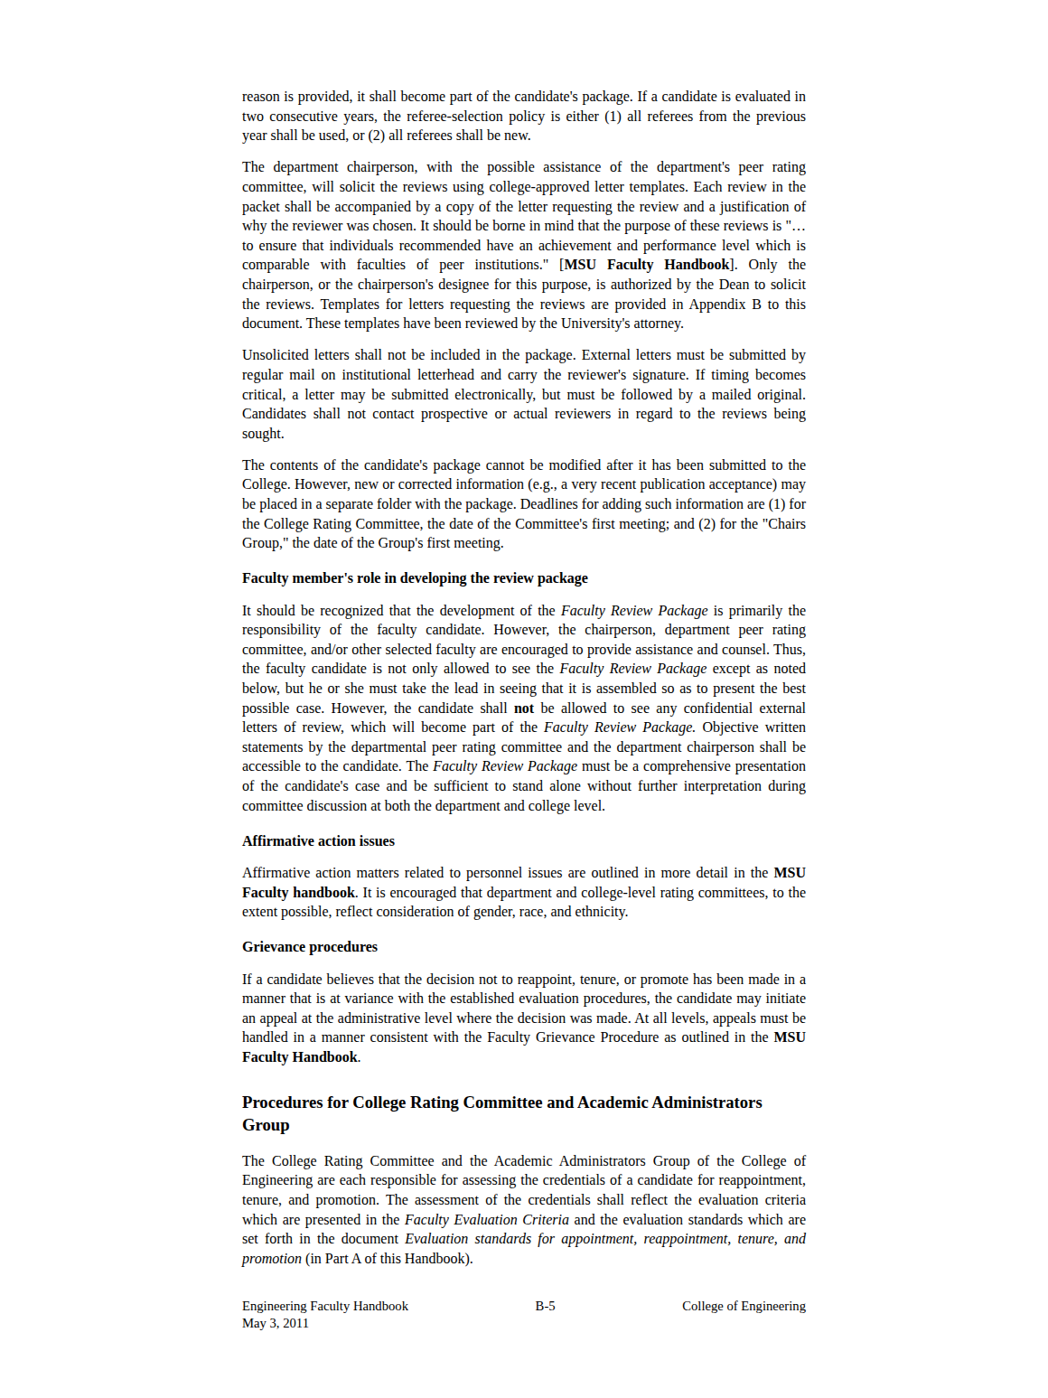reason is provided, it shall become part of the candidate's package. If a candidate is evaluated in two consecutive years, the referee-selection policy is either (1) all referees from the previous year shall be used, or (2) all referees shall be new.
The department chairperson, with the possible assistance of the department's peer rating committee, will solicit the reviews using college-approved letter templates. Each review in the packet shall be accompanied by a copy of the letter requesting the review and a justification of why the reviewer was chosen. It should be borne in mind that the purpose of these reviews is "… to ensure that individuals recommended have an achievement and performance level which is comparable with faculties of peer institutions." [MSU Faculty Handbook]. Only the chairperson, or the chairperson's designee for this purpose, is authorized by the Dean to solicit the reviews. Templates for letters requesting the reviews are provided in Appendix B to this document. These templates have been reviewed by the University's attorney.
Unsolicited letters shall not be included in the package. External letters must be submitted by regular mail on institutional letterhead and carry the reviewer's signature. If timing becomes critical, a letter may be submitted electronically, but must be followed by a mailed original. Candidates shall not contact prospective or actual reviewers in regard to the reviews being sought.
The contents of the candidate's package cannot be modified after it has been submitted to the College. However, new or corrected information (e.g., a very recent publication acceptance) may be placed in a separate folder with the package. Deadlines for adding such information are (1) for the College Rating Committee, the date of the Committee's first meeting; and (2) for the "Chairs Group," the date of the Group's first meeting.
Faculty member's role in developing the review package
It should be recognized that the development of the Faculty Review Package is primarily the responsibility of the faculty candidate. However, the chairperson, department peer rating committee, and/or other selected faculty are encouraged to provide assistance and counsel. Thus, the faculty candidate is not only allowed to see the Faculty Review Package except as noted below, but he or she must take the lead in seeing that it is assembled so as to present the best possible case. However, the candidate shall not be allowed to see any confidential external letters of review, which will become part of the Faculty Review Package. Objective written statements by the departmental peer rating committee and the department chairperson shall be accessible to the candidate. The Faculty Review Package must be a comprehensive presentation of the candidate's case and be sufficient to stand alone without further interpretation during committee discussion at both the department and college level.
Affirmative action issues
Affirmative action matters related to personnel issues are outlined in more detail in the MSU Faculty handbook. It is encouraged that department and college-level rating committees, to the extent possible, reflect consideration of gender, race, and ethnicity.
Grievance procedures
If a candidate believes that the decision not to reappoint, tenure, or promote has been made in a manner that is at variance with the established evaluation procedures, the candidate may initiate an appeal at the administrative level where the decision was made. At all levels, appeals must be handled in a manner consistent with the Faculty Grievance Procedure as outlined in the MSU Faculty Handbook.
Procedures for College Rating Committee and Academic Administrators Group
The College Rating Committee and the Academic Administrators Group of the College of Engineering are each responsible for assessing the credentials of a candidate for reappointment, tenure, and promotion. The assessment of the credentials shall reflect the evaluation criteria which are presented in the Faculty Evaluation Criteria and the evaluation standards which are set forth in the document Evaluation standards for appointment, reappointment, tenure, and promotion (in Part A of this Handbook).
Engineering Faculty Handbook May 3, 2011
B-5
College of Engineering